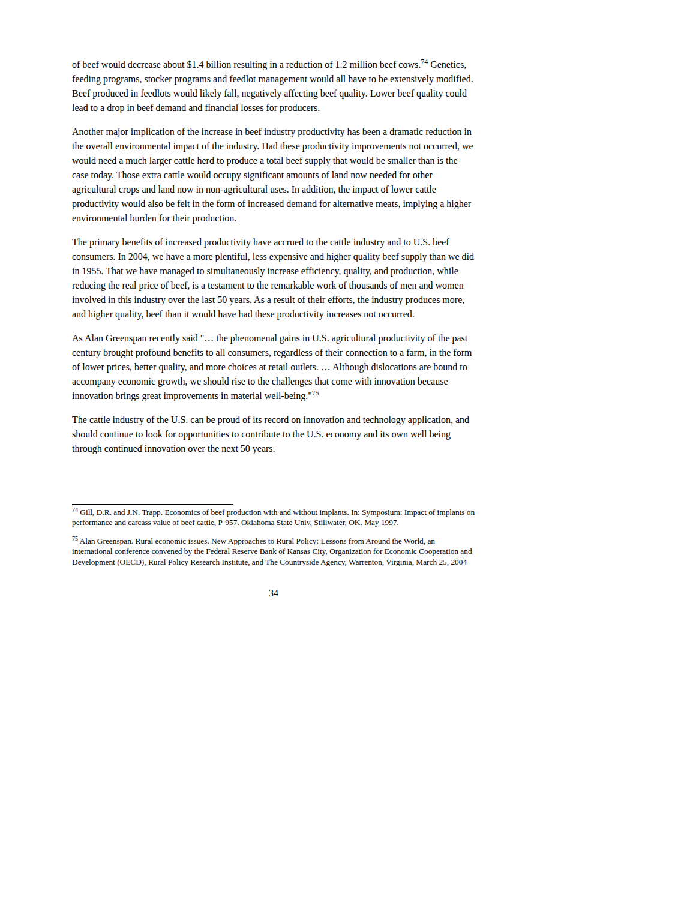of beef would decrease about $1.4 billion resulting in a reduction of 1.2 million beef cows.74 Genetics, feeding programs, stocker programs and feedlot management would all have to be extensively modified. Beef produced in feedlots would likely fall, negatively affecting beef quality. Lower beef quality could lead to a drop in beef demand and financial losses for producers.
Another major implication of the increase in beef industry productivity has been a dramatic reduction in the overall environmental impact of the industry. Had these productivity improvements not occurred, we would need a much larger cattle herd to produce a total beef supply that would be smaller than is the case today. Those extra cattle would occupy significant amounts of land now needed for other agricultural crops and land now in non-agricultural uses. In addition, the impact of lower cattle productivity would also be felt in the form of increased demand for alternative meats, implying a higher environmental burden for their production.
The primary benefits of increased productivity have accrued to the cattle industry and to U.S. beef consumers. In 2004, we have a more plentiful, less expensive and higher quality beef supply than we did in 1955. That we have managed to simultaneously increase efficiency, quality, and production, while reducing the real price of beef, is a testament to the remarkable work of thousands of men and women involved in this industry over the last 50 years. As a result of their efforts, the industry produces more, and higher quality, beef than it would have had these productivity increases not occurred.
As Alan Greenspan recently said "… the phenomenal gains in U.S. agricultural productivity of the past century brought profound benefits to all consumers, regardless of their connection to a farm, in the form of lower prices, better quality, and more choices at retail outlets. … Although dislocations are bound to accompany economic growth, we should rise to the challenges that come with innovation because innovation brings great improvements in material well-being."75
The cattle industry of the U.S. can be proud of its record on innovation and technology application, and should continue to look for opportunities to contribute to the U.S. economy and its own well being through continued innovation over the next 50 years.
74 Gill, D.R. and J.N. Trapp. Economics of beef production with and without implants. In: Symposium: Impact of implants on performance and carcass value of beef cattle, P-957. Oklahoma State Univ, Stillwater, OK. May 1997.
75 Alan Greenspan. Rural economic issues. New Approaches to Rural Policy: Lessons from Around the World, an international conference convened by the Federal Reserve Bank of Kansas City, Organization for Economic Cooperation and Development (OECD), Rural Policy Research Institute, and The Countryside Agency, Warrenton, Virginia, March 25, 2004
34